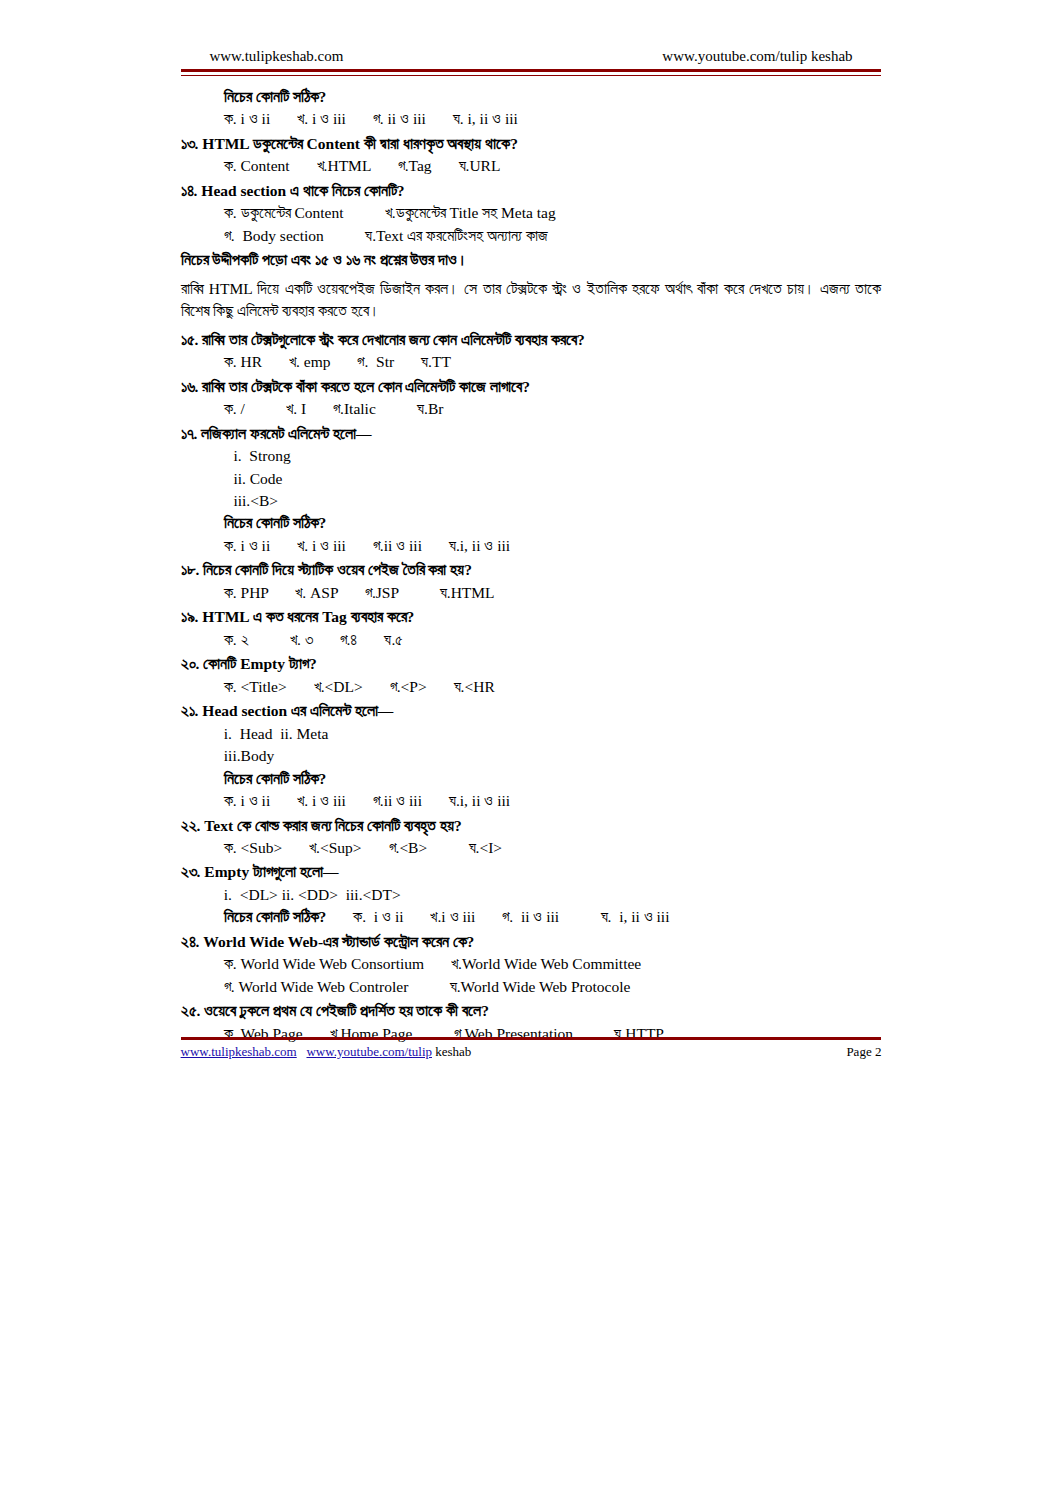www.tulipkeshab.com www.youtube.com/tulip keshab
নিচের কোনটি সঠিক?
ক. i ও ii খ. i ও iii গ. ii ও iii ঘ. i, ii ও iii
১৩. HTML ডকুমেন্টের Content কী দ্বারা ধারণকৃত অবস্থায় থাকে?
ক. Content খ.HTML গ.Tag ঘ.URL
১৪. Head section এ থাকে নিচের কোনটি?
ক. ডকুমেন্টের Content খ.ডকুমেন্টের Title সহ Meta tag
গ. Body section ঘ.Text এর ফরমেটিংসহ অন্যান্য কাজ
নিচের উদ্দীপকটি পড়ো এবং ১৫ ও ১৬ নং প্রশ্নের উত্তর দাও।
রাব্বি HTML দিয়ে একটি ওয়েবপেইজ ডিজাইন করল। সে তার টেক্সটকে স্ট্রং ও ইতালিক হরফে অর্থাৎ বাঁকা করে দেখতে চায়। এজন্য তাকে বিশেষ কিছু এলিমেন্ট ব্যবহার করতে হবে।
১৫. রাব্বি তার টেক্সটগুলোকে স্ট্রং করে দেখানোর জন্য কোন এলিমেন্টটি ব্যবহার করবে?
ক. HR খ. emp গ. Str ঘ.TT
১৬. রাব্বি তার টেক্সটকে বাঁকা করতে হলে কোন এলিমেন্টটি কাজে লাগাবে?
ক. / খ. I গ.Italic ঘ.Br
১৭. লজিক্যাল ফরমেট এলিমেন্ট হলো—
i. Strong
ii. Code
iii.<B>
নিচের কোনটি সঠিক?
ক. i ও ii খ. i ও iii গ.ii ও iii ঘ.i, ii ও iii
১৮. নিচের কোনটি দিয়ে স্ট্যাটিক ওয়েব পেইজ তৈরি করা হয়?
ক. PHP খ. ASP গ.JSP ঘ.HTML
১৯. HTML এ কত ধরনের Tag ব্যবহার করে?
ক. ২ খ. ৩ গ.৪ ঘ.৫
২০. কোনটি Empty ট্যাগ?
ক. <Title> খ.<DL> গ.<P> ঘ.<HR
২১. Head section এর এলিমেন্ট হলো—
i. Head ii. Meta
iii.Body
নিচের কোনটি সঠিক?
ক. i ও ii খ. i ও iii গ.ii ও iii ঘ.i, ii ও iii
২২. Text কে বোল্ড করার জন্য নিচের কোনটি ব্যবহৃত হয়?
ক. <Sub> খ.<Sup> গ.<B> ঘ.<I>
২৩. Empty ট্যাগগুলো হলো—
i. <DL> ii. <DD> iii.<DT>
নিচের কোনটি সঠিক? ক. i ও ii খ.i ও iii গ. ii ও iii ঘ. i, ii ও iii
২৪. World Wide Web-এর স্ট্যান্ডার্ড কন্ট্রোল করেন কে?
ক. World Wide Web Consortium খ.World Wide Web Committee
গ. World Wide Web Controler ঘ.World Wide Web Protocole
২৫. ওয়েবে ঢুকলে প্রথম যে পেইজটি প্রদর্শিত হয় তাকে কী বলে?
ক. Web Page খ.Home Page গ.Web Presentation ঘ.HTTP
www.tulipkeshab.com www.youtube.com/tulip keshab Page 2